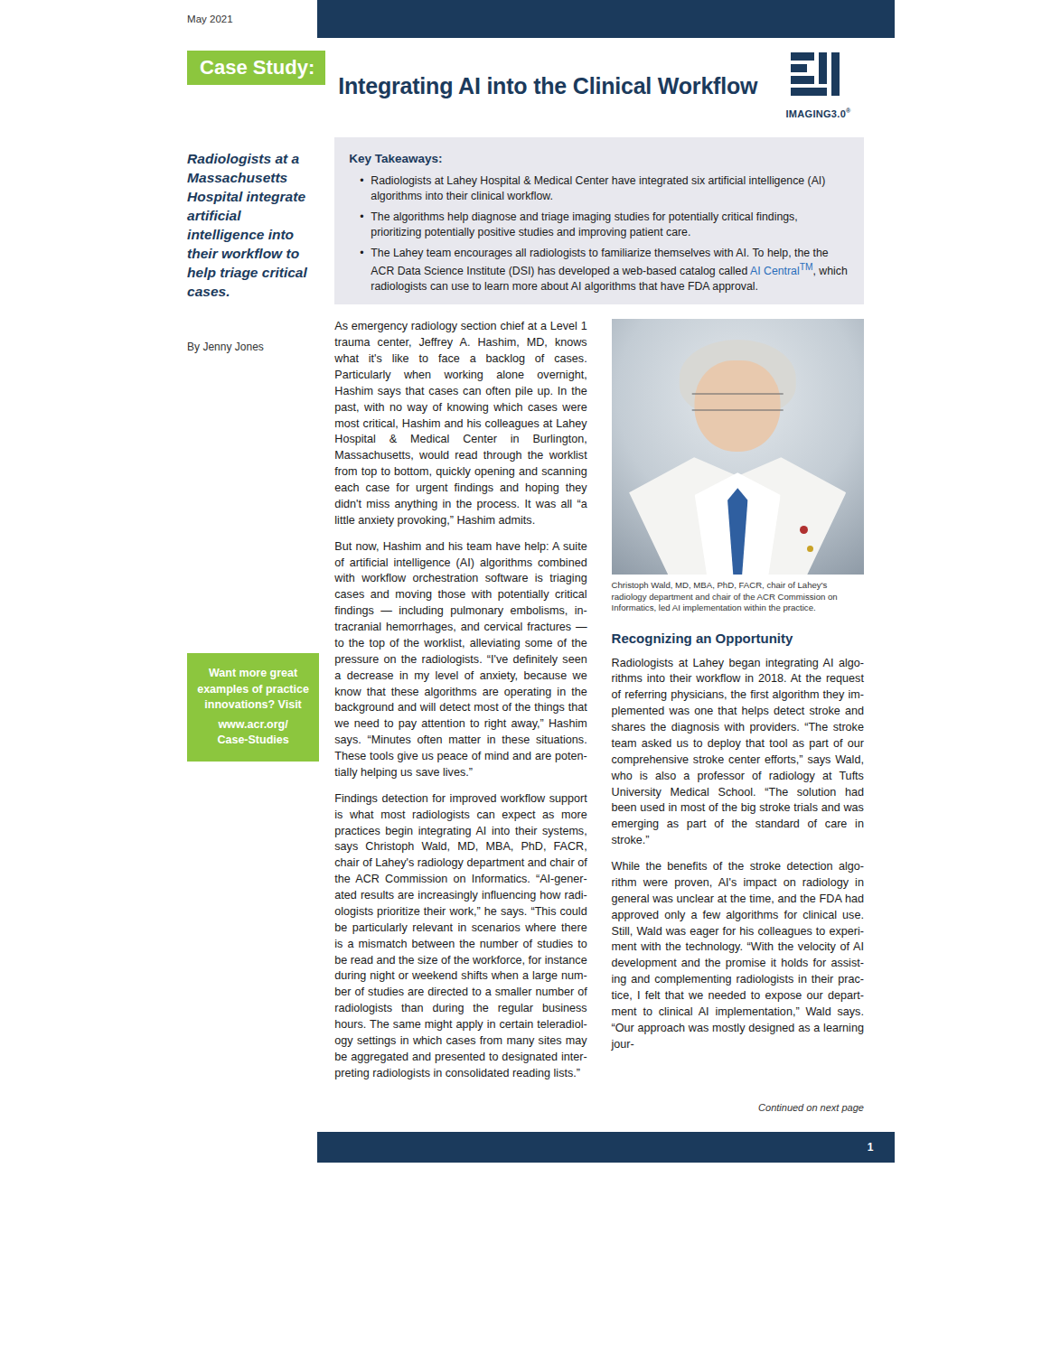May 2021
Case Study:
Integrating AI into the Clinical Workflow
IMAGING3.0®
Radiologists at a Massachusetts Hospital integrate artificial intelligence into their workflow to help triage critical cases.
By Jenny Jones
Want more great examples of practice innovations? Visit www.acr.org/
Case-Studies
Key Takeaways:
Radiologists at Lahey Hospital & Medical Center have integrated six artificial intelligence (AI) algorithms into their clinical workflow.
The algorithms help diagnose and triage imaging studies for potentially critical findings, prioritizing potentially positive studies and improving patient care.
The Lahey team encourages all radiologists to familiarize themselves with AI. To help, the the ACR Data Science Institute (DSI) has developed a web-based catalog called AI CentralTM, which radiologists can use to learn more about AI algorithms that have FDA approval.
As emergency radiology section chief at a Level 1 trauma center, Jeffrey A. Hashim, MD, knows what it's like to face a backlog of cases. Particularly when working alone overnight, Hashim says that cases can often pile up. In the past, with no way of knowing which cases were most critical, Hashim and his colleagues at Lahey Hospital & Medical Center in Burlington, Massachusetts, would read through the worklist from top to bottom, quickly opening and scanning each case for urgent findings and hoping they didn't miss anything in the process. It was all “a little anxiety provoking,” Hashim admits.
But now, Hashim and his team have help: A suite of artificial intelligence (AI) algorithms combined with workflow orchestration software is triaging cases and moving those with potentially critical findings — including pulmonary embolisms, intracranial hemorrhages, and cervical fractures — to the top of the worklist, alleviating some of the pressure on the radiologists. “I've definitely seen a decrease in my level of anxiety, because we know that these algorithms are operating in the background and will detect most of the things that we need to pay attention to right away,” Hashim says. “Minutes often matter in these situations. These tools give us peace of mind and are potentially helping us save lives.”
Findings detection for improved workflow support is what most radiologists can expect as more practices begin integrating AI into their systems, says Christoph Wald, MD, MBA, PhD, FACR, chair of Lahey's radiology department and chair of the ACR Commission on Informatics. “AI-generated results are increasingly influencing how radiologists prioritize their work,” he says. “This could be particularly relevant in scenarios where there is a mismatch between the number of studies to be read and the size of the workforce, for instance during night or weekend shifts when a large number of studies are directed to a smaller number of radiologists than during the regular business hours. The same might apply in certain teleradiology settings in which cases from many sites may be aggregated and presented to designated interpreting radiologists in consolidated reading lists.”
Christoph Wald, MD, MBA, PhD, FACR, chair of Lahey's radiology department and chair of the ACR Commission on Informatics, led AI implementation within the practice.
Recognizing an Opportunity
Radiologists at Lahey began integrating AI algorithms into their workflow in 2018. At the request of referring physicians, the first algorithm they implemented was one that helps detect stroke and shares the diagnosis with providers. “The stroke team asked us to deploy that tool as part of our comprehensive stroke center efforts,” says Wald, who is also a professor of radiology at Tufts University Medical School. “The solution had been used in most of the big stroke trials and was emerging as part of the standard of care in stroke.”
While the benefits of the stroke detection algorithm were proven, AI's impact on radiology in general was unclear at the time, and the FDA had approved only a few algorithms for clinical use. Still, Wald was eager for his colleagues to experiment with the technology. “With the velocity of AI development and the promise it holds for assisting and complementing radiologists in their practice, I felt that we needed to expose our department to clinical AI implementation,” Wald says. “Our approach was mostly designed as a learning jour-
Continued on next page
1